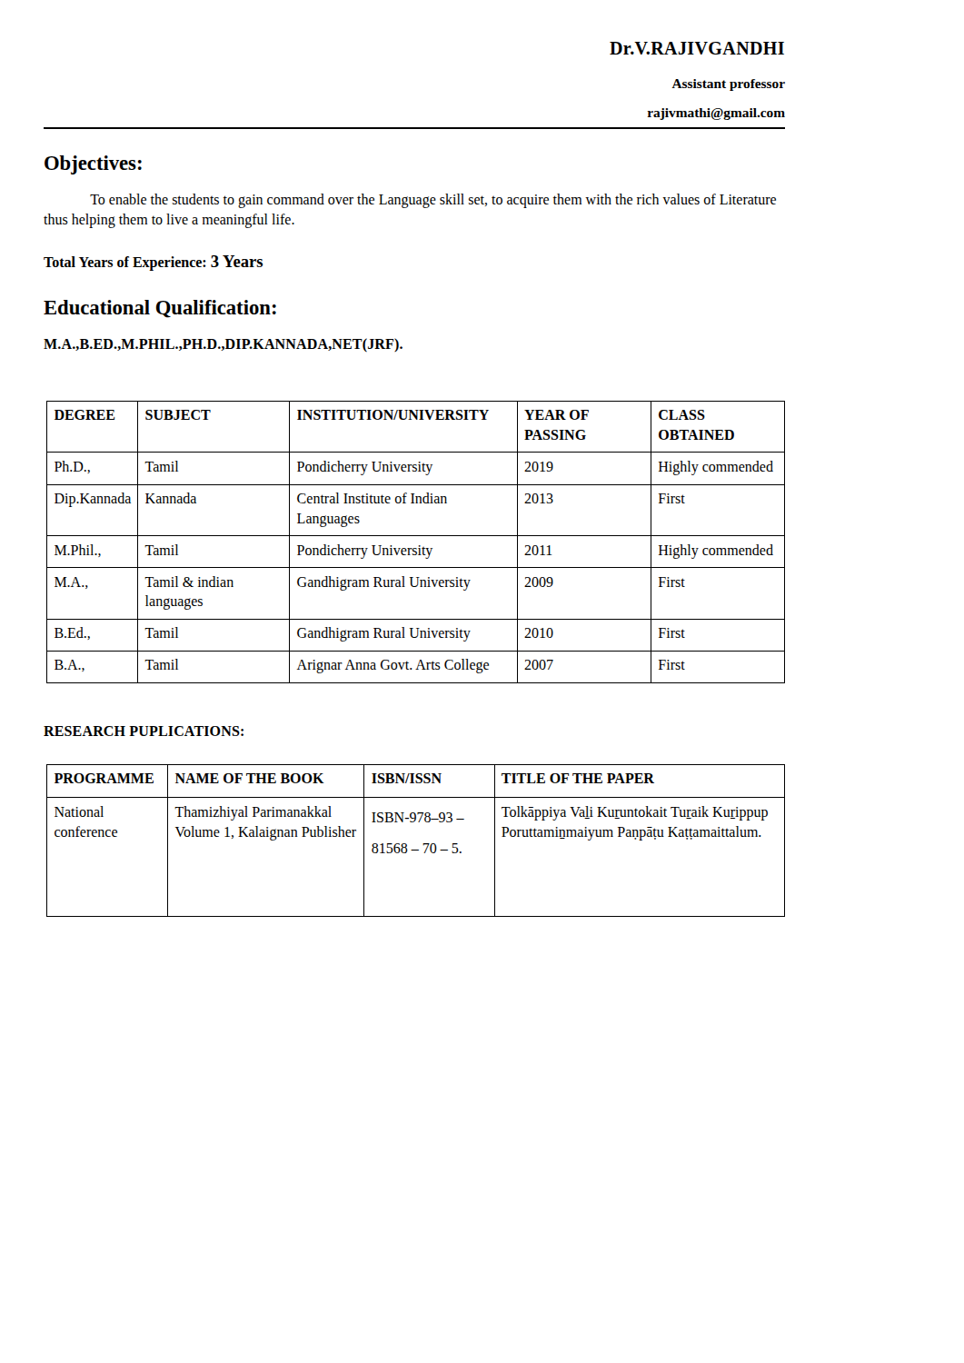Dr.V.RAJIVGANDHI
Assistant professor
rajivmathi@gmail.com
Objectives:
To enable the students to gain command over the Language skill set, to acquire them with the rich values of Literature thus helping them to live a meaningful life.
Total Years of Experience: 3 Years
Educational Qualification:
M.A.,B.ED.,M.PHIL.,PH.D.,DIP.KANNADA,NET(JRF).
| DEGREE | SUBJECT | INSTITUTION/UNIVERSITY | YEAR OF PASSING | CLASS OBTAINED |
| --- | --- | --- | --- | --- |
| Ph.D., | Tamil | Pondicherry University | 2019 | Highly commended |
| Dip.Kannada | Kannada | Central Institute of Indian Languages | 2013 | First |
| M.Phil., | Tamil | Pondicherry University | 2011 | Highly commended |
| M.A., | Tamil & indian languages | Gandhigram Rural University | 2009 | First |
| B.Ed., | Tamil | Gandhigram Rural University | 2010 | First |
| B.A., | Tamil | Arignar Anna Govt. Arts College | 2007 | First |
RESEARCH PUPLICATIONS:
| PROGRAMME | NAME OF THE BOOK | ISBN/ISSN | TITLE OF THE PAPER |
| --- | --- | --- | --- |
| National conference | Thamizhiyal Parimanakkal Volume 1, Kalaignan Publisher | ISBN-978–93 – 81568 – 70 – 5. | Tolkāppiya Vaḻi Kuṟuntokait Tuṟaik Kuṟippup Poruttamiṉmaiyum Paṇpāṭu Kaṭṭamaittalum. |